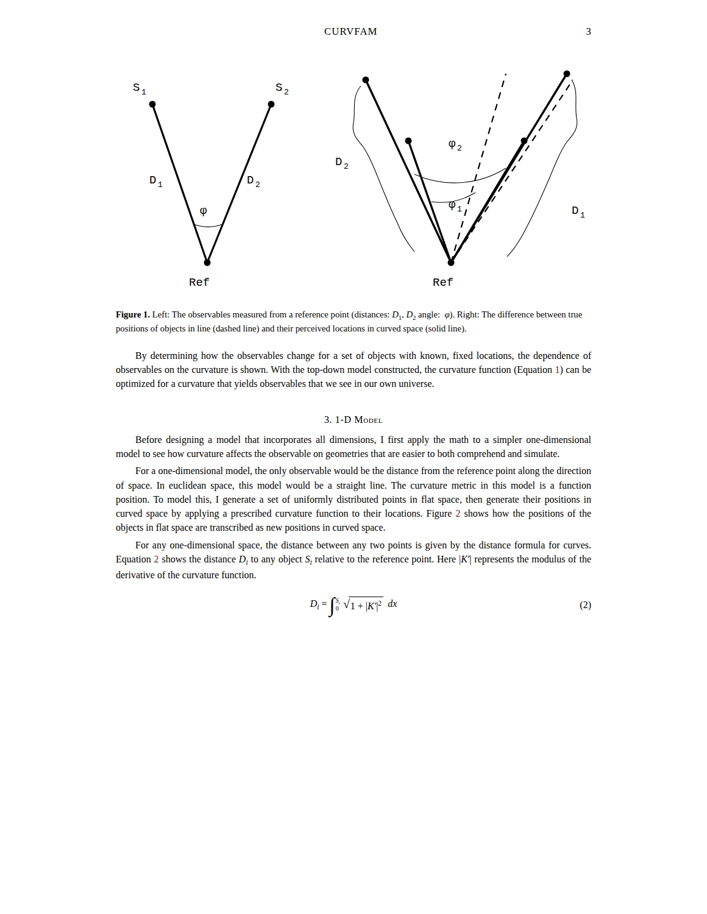CURVFAM 3
S 1 S 2 D 1 D 2 φ Ref D 2 D 1 φ 2 φ 1 Ref
Figure 1. Left: The observables measured from a reference point (distances: D1, D2 angle: φ). Right: The difference between true positions of objects in line (dashed line) and their perceived locations in curved space (solid line).
By determining how the observables change for a set of objects with known, fixed locations, the dependence of observables on the curvature is shown. With the top-down model constructed, the curvature function (Equation 1) can be optimized for a curvature that yields observables that we see in our own universe.
3. 1-D Model
Before designing a model that incorporates all dimensions, I first apply the math to a simpler one-dimensional model to see how curvature affects the observable on geometries that are easier to both comprehend and simulate.
For a one-dimensional model, the only observable would be the distance from the reference point along the direction of space. In euclidean space, this model would be a straight line. The curvature metric in this model is a function position. To model this, I generate a set of uniformly distributed points in flat space, then generate their positions in curved space by applying a prescribed curvature function to their locations. Figure 2 shows how the positions of the objects in flat space are transcribed as new positions in curved space.
For any one-dimensional space, the distance between any two points is given by the distance formula for curves. Equation 2 shows the distance Di to any object Si relative to the reference point. Here |K′| represents the modulus of the derivative of the curvature function.
Di = ∫Si 0 1 + |K′|2  dx (2)